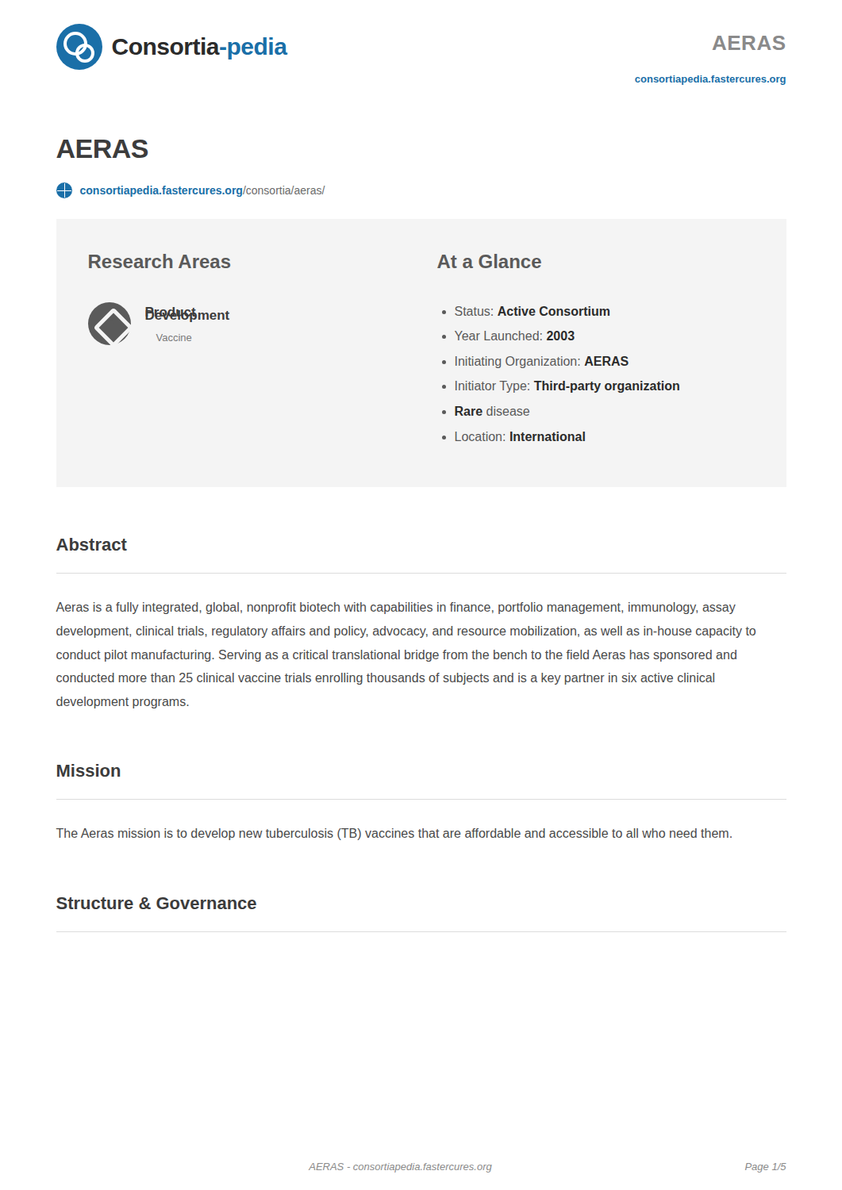Consortia-pedia
AERAS
consortiapedia.fastercures.org
AERAS
consortiapedia.fastercures.org/consortia/aeras/
Research Areas
Product Development
Vaccine
At a Glance
Status: Active Consortium
Year Launched: 2003
Initiating Organization: AERAS
Initiator Type: Third-party organization
Rare disease
Location: International
Abstract
Aeras is a fully integrated, global, nonprofit biotech with capabilities in finance, portfolio management, immunology, assay development, clinical trials, regulatory affairs and policy, advocacy, and resource mobilization, as well as in-house capacity to conduct pilot manufacturing. Serving as a critical translational bridge from the bench to the field Aeras has sponsored and conducted more than 25 clinical vaccine trials enrolling thousands of subjects and is a key partner in six active clinical development programs.
Mission
The Aeras mission is to develop new tuberculosis (TB) vaccines that are affordable and accessible to all who need them.
Structure & Governance
AERAS - consortiapedia.fastercures.org Page 1/5